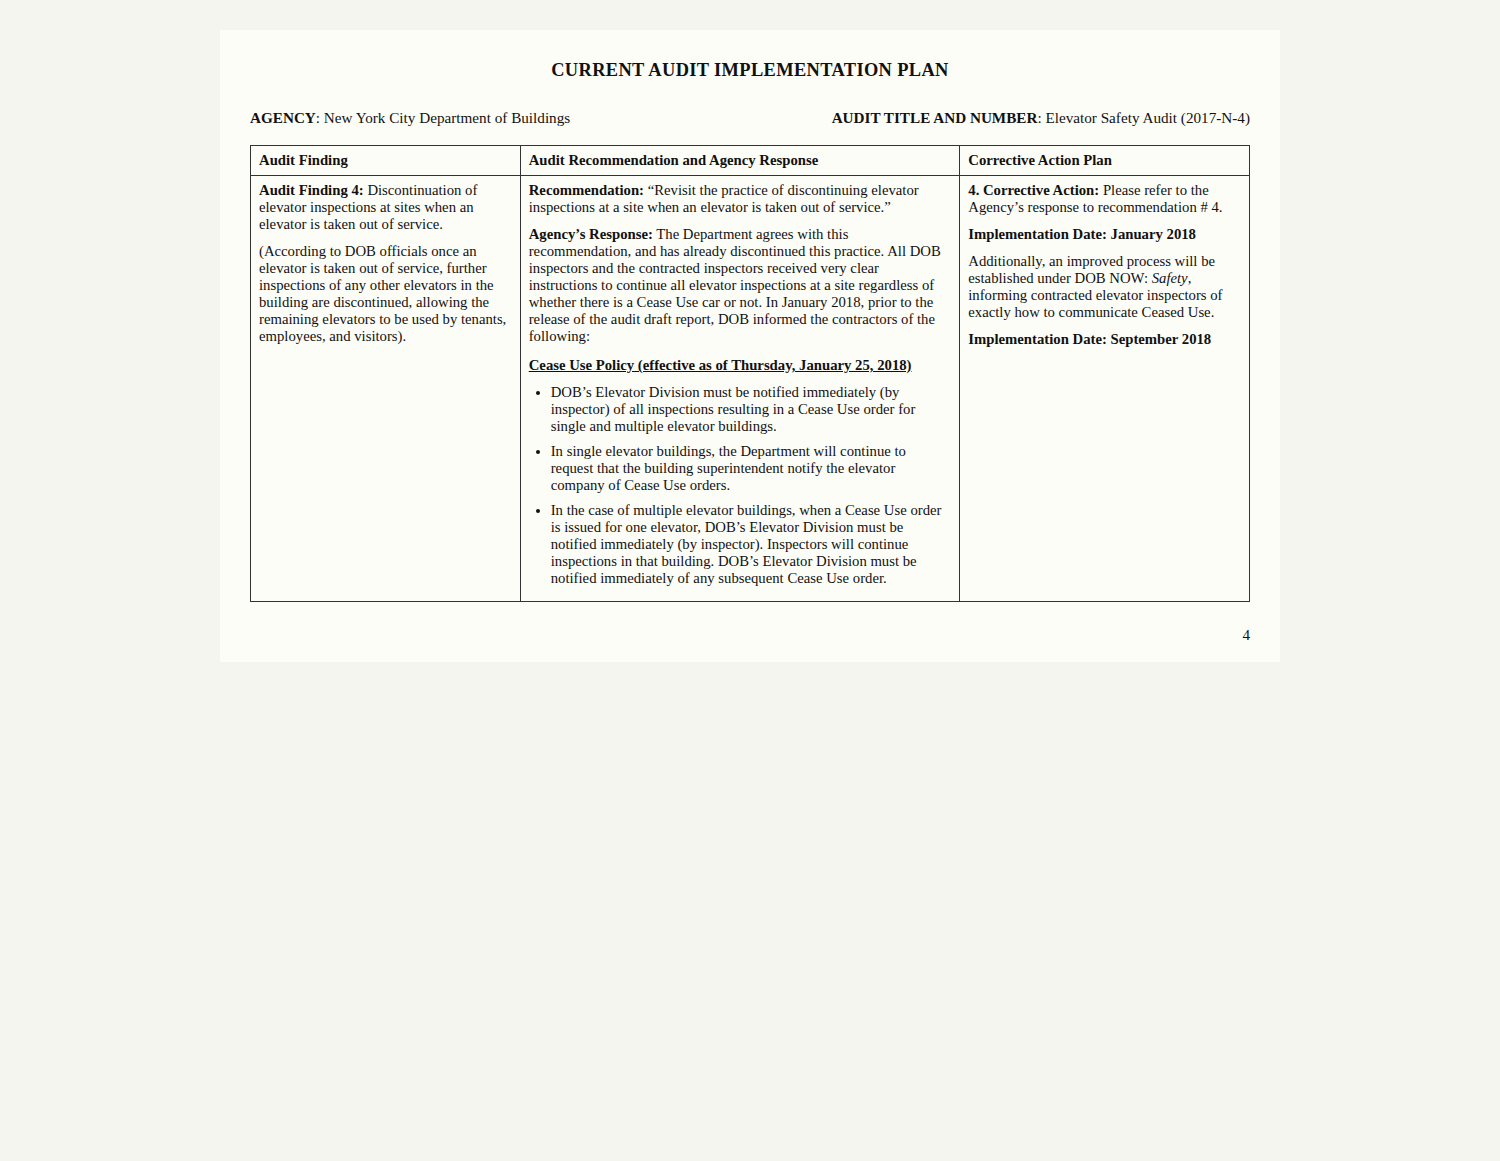CURRENT AUDIT IMPLEMENTATION PLAN
AGENCY: New York City Department of Buildings
AUDIT TITLE AND NUMBER: Elevator Safety Audit (2017-N-4)
| Audit Finding | Audit Recommendation and Agency Response | Corrective Action Plan |
| --- | --- | --- |
| Audit Finding 4: Discontinuation of elevator inspections at sites when an elevator is taken out of service. (According to DOB officials once an elevator is taken out of service, further inspections of any other elevators in the building are discontinued, allowing the remaining elevators to be used by tenants, employees, and visitors). | Recommendation: “Revisit the practice of discontinuing elevator inspections at a site when an elevator is taken out of service.” Agency’s Response: The Department agrees with this recommendation, and has already discontinued this practice. All DOB inspectors and the contracted inspectors received very clear instructions to continue all elevator inspections at a site regardless of whether there is a Cease Use car or not. In January 2018, prior to the release of the audit draft report, DOB informed the contractors of the following: Cease Use Policy (effective as of Thursday, January 25, 2018) DOB’s Elevator Division must be notified immediately (by inspector) of all inspections resulting in a Cease Use order for single and multiple elevator buildings. In single elevator buildings, the Department will continue to request that the building superintendent notify the elevator company of Cease Use orders. In the case of multiple elevator buildings, when a Cease Use order is issued for one elevator, DOB’s Elevator Division must be notified immediately (by inspector). Inspectors will continue inspections in that building. DOB’s Elevator Division must be notified immediately of any subsequent Cease Use order. | 4. Corrective Action: Please refer to the Agency’s response to recommendation # 4. Implementation Date: January 2018 Additionally, an improved process will be established under DOB NOW: Safety , informing contracted elevator inspectors of exactly how to communicate Ceased Use. Implementation Date: September 2018 |
4